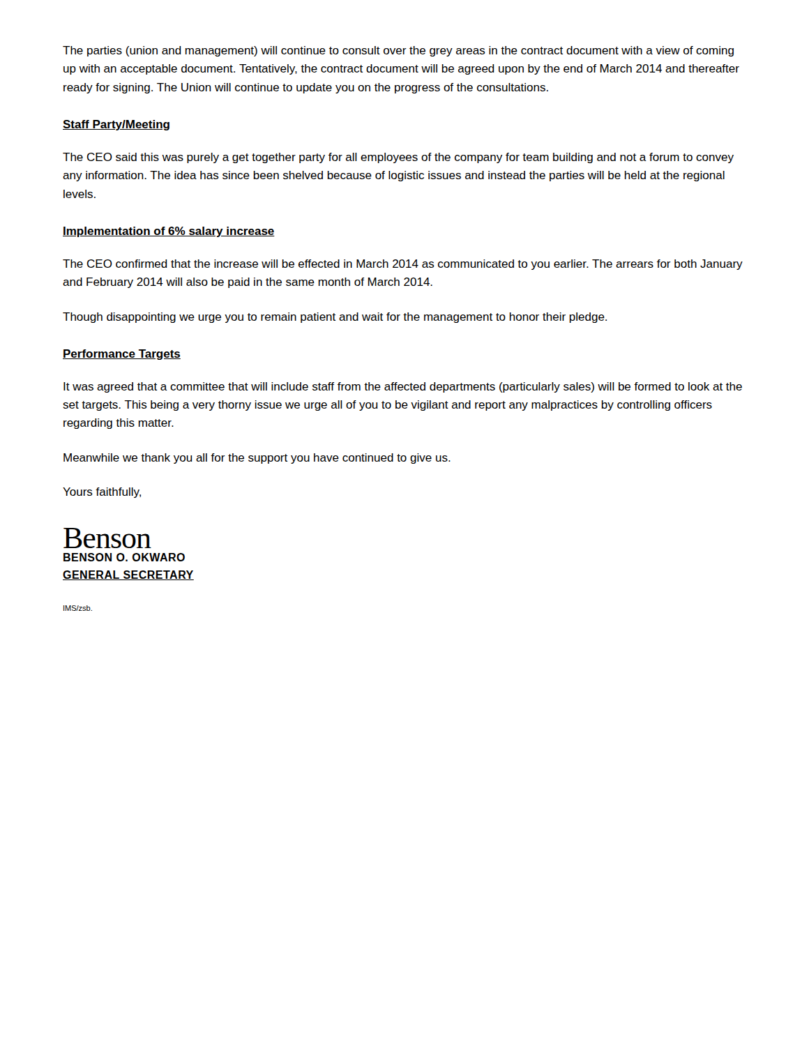The parties (union and management) will continue to consult over the grey areas in the contract document with a view of coming up with an acceptable document. Tentatively, the contract document will be agreed upon by the end of March 2014 and thereafter ready for signing. The Union will continue to update you on the progress of the consultations.
Staff Party/Meeting
The CEO said this was purely a get together party for all employees of the company for team building and not a forum to convey any information. The idea has since been shelved because of logistic issues and instead the parties will be held at the regional levels.
Implementation of 6% salary increase
The CEO confirmed that the increase will be effected in March 2014 as communicated to you earlier. The arrears for both January and February 2014 will also be paid in the same month of March 2014.
Though disappointing we urge you to remain patient and wait for the management to honor their pledge.
Performance Targets
It was agreed that a committee that will include staff from the affected departments (particularly sales) will be formed to look at the set targets. This being a very thorny issue we urge all of you to be vigilant and report any malpractices by controlling officers regarding this matter.
Meanwhile we thank you all for the support you have continued to give us.
Yours faithfully,
Benson
BENSON O. OKWARO
GENERAL SECRETARY
IMS/zsb.